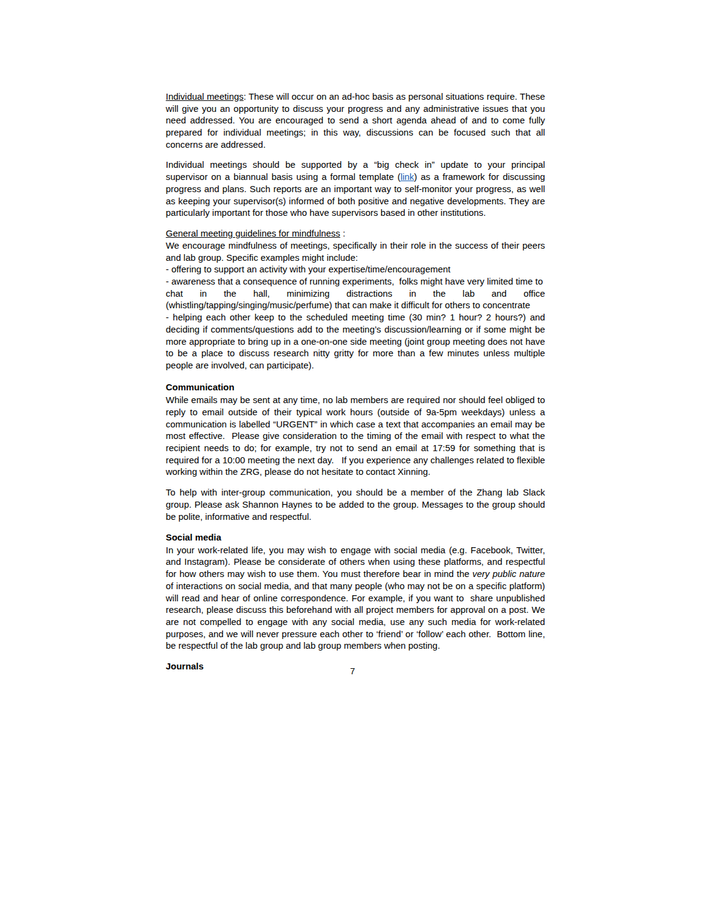Individual meetings: These will occur on an ad-hoc basis as personal situations require. These will give you an opportunity to discuss your progress and any administrative issues that you need addressed. You are encouraged to send a short agenda ahead of and to come fully prepared for individual meetings; in this way, discussions can be focused such that all concerns are addressed.
Individual meetings should be supported by a “big check in” update to your principal supervisor on a biannual basis using a formal template (link) as a framework for discussing progress and plans. Such reports are an important way to self-monitor your progress, as well as keeping your supervisor(s) informed of both positive and negative developments. They are particularly important for those who have supervisors based in other institutions.
General meeting guidelines for mindfulness :
We encourage mindfulness of meetings, specifically in their role in the success of their peers and lab group. Specific examples might include:
- offering to support an activity with your expertise/time/encouragement
- awareness that a consequence of running experiments, folks might have very limited time to chat in the hall, minimizing distractions in the lab and office (whistling/tapping/singing/music/perfume) that can make it difficult for others to concentrate
- helping each other keep to the scheduled meeting time (30 min? 1 hour? 2 hours?) and deciding if comments/questions add to the meeting’s discussion/learning or if some might be more appropriate to bring up in a one-on-one side meeting (joint group meeting does not have to be a place to discuss research nitty gritty for more than a few minutes unless multiple people are involved, can participate).
Communication
While emails may be sent at any time, no lab members are required nor should feel obliged to reply to email outside of their typical work hours (outside of 9a-5pm weekdays) unless a communication is labelled “URGENT” in which case a text that accompanies an email may be most effective. Please give consideration to the timing of the email with respect to what the recipient needs to do; for example, try not to send an email at 17:59 for something that is required for a 10:00 meeting the next day. If you experience any challenges related to flexible working within the ZRG, please do not hesitate to contact Xinning.
To help with inter-group communication, you should be a member of the Zhang lab Slack group. Please ask Shannon Haynes to be added to the group. Messages to the group should be polite, informative and respectful.
Social media
In your work-related life, you may wish to engage with social media (e.g. Facebook, Twitter, and Instagram). Please be considerate of others when using these platforms, and respectful for how others may wish to use them. You must therefore bear in mind the very public nature of interactions on social media, and that many people (who may not be on a specific platform) will read and hear of online correspondence. For example, if you want to share unpublished research, please discuss this beforehand with all project members for approval on a post. We are not compelled to engage with any social media, use any such media for work-related purposes, and we will never pressure each other to ‘friend’ or ‘follow’ each other. Bottom line, be respectful of the lab group and lab group members when posting.
Journals
7